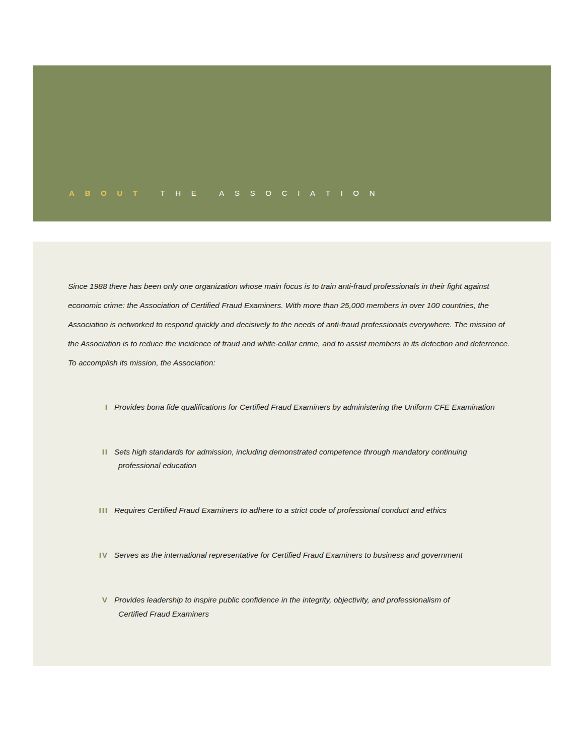A B O U T T H E A S S O C I A T I O N
Since 1988 there has been only one organization whose main focus is to train anti-fraud professionals in their fight against economic crime: the Association of Certified Fraud Examiners. With more than 25,000 members in over 100 countries, the Association is networked to respond quickly and decisively to the needs of anti-fraud professionals everywhere. The mission of the Association is to reduce the incidence of fraud and white-collar crime, and to assist members in its detection and deterrence. To accomplish its mission, the Association:
I Provides bona fide qualifications for Certified Fraud Examiners by administering the Uniform CFE Examination
II Sets high standards for admission, including demonstrated competence through mandatory continuing professional education
III Requires Certified Fraud Examiners to adhere to a strict code of professional conduct and ethics
IV Serves as the international representative for Certified Fraud Examiners to business and government
V Provides leadership to inspire public confidence in the integrity, objectivity, and professionalism of Certified Fraud Examiners